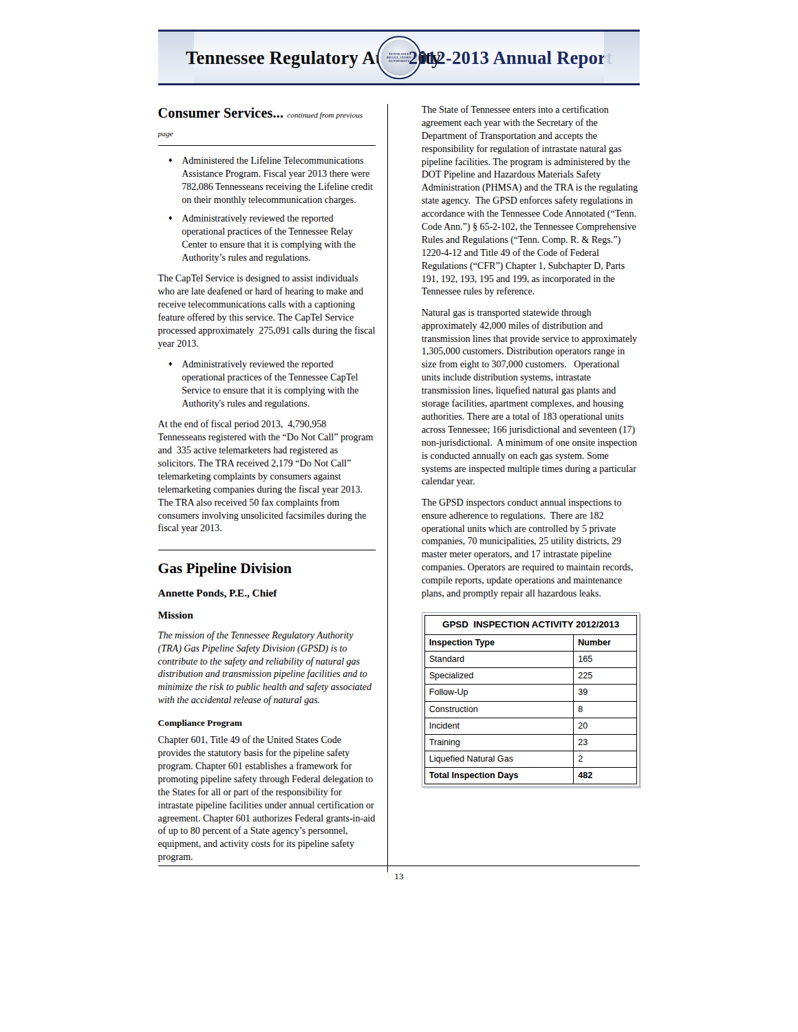Tennessee Regulatory Authority
TENNESSEE
REGULATORY
AUTHORITY
2012-2013 Annual Report
Consumer Services... continued from previous page
Administered the Lifeline Telecommunications Assistance Program. Fiscal year 2013 there were 782,086 Tennesseans receiving the Lifeline credit on their monthly telecommunication charges.
Administratively reviewed the reported operational practices of the Tennessee Relay Center to ensure that it is complying with the Authority’s rules and regulations.
The CapTel Service is designed to assist individuals who are late deafened or hard of hearing to make and receive telecommunications calls with a captioning feature offered by this service. The CapTel Service processed approximately 275,091 calls during the fiscal year 2013.
Administratively reviewed the reported operational practices of the Tennessee CapTel Service to ensure that it is complying with the Authority's rules and regulations.
At the end of fiscal period 2013, 4,790,958 Tennesseans registered with the “Do Not Call” program and 335 active telemarketers had registered as solicitors. The TRA received 2,179 “Do Not Call” telemarketing complaints by consumers against telemarketing companies during the fiscal year 2013. The TRA also received 50 fax complaints from consumers involving unsolicited facsimiles during the fiscal year 2013.
Gas Pipeline Division
Annette Ponds, P.E., Chief
Mission
The mission of the Tennessee Regulatory Authority (TRA) Gas Pipeline Safety Division (GPSD) is to contribute to the safety and reliability of natural gas distribution and transmission pipeline facilities and to minimize the risk to public health and safety associated with the accidental release of natural gas.
Compliance Program
Chapter 601, Title 49 of the United States Code provides the statutory basis for the pipeline safety program. Chapter 601 establishes a framework for promoting pipeline safety through Federal delegation to the States for all or part of the responsibility for intrastate pipeline facilities under annual certification or agreement. Chapter 601 authorizes Federal grants-in-aid of up to 80 percent of a State agency’s personnel, equipment, and activity costs for its pipeline safety program.
The State of Tennessee enters into a certification agreement each year with the Secretary of the Department of Transportation and accepts the responsibility for regulation of intrastate natural gas pipeline facilities. The program is administered by the DOT Pipeline and Hazardous Materials Safety Administration (PHMSA) and the TRA is the regulating state agency. The GPSD enforces safety regulations in accordance with the Tennessee Code Annotated (“Tenn. Code Ann.”) § 65-2-102, the Tennessee Comprehensive Rules and Regulations (“Tenn. Comp. R. & Regs.”) 1220-4-12 and Title 49 of the Code of Federal Regulations (“CFR”) Chapter 1, Subchapter D, Parts 191, 192, 193, 195 and 199, as incorporated in the Tennessee rules by reference.
Natural gas is transported statewide through approximately 42,000 miles of distribution and transmission lines that provide service to approximately 1,305,000 customers. Distribution operators range in size from eight to 307,000 customers. Operational units include distribution systems, intrastate transmission lines, liquefied natural gas plants and storage facilities, apartment complexes, and housing authorities. There are a total of 183 operational units across Tennessee; 166 jurisdictional and seventeen (17) non-jurisdictional. A minimum of one onsite inspection is conducted annually on each gas system. Some systems are inspected multiple times during a particular calendar year.
The GPSD inspectors conduct annual inspections to ensure adherence to regulations. There are 182 operational units which are controlled by 5 private companies, 70 municipalities, 25 utility districts, 29 master meter operators, and 17 intrastate pipeline companies. Operators are required to maintain records, compile reports, update operations and maintenance plans, and promptly repair all hazardous leaks.
GPSD INSPECTION ACTIVITY 2012/2013
| Inspection Type | Number |
| --- | --- |
| Standard | 165 |
| Specialized | 225 |
| Follow-Up | 39 |
| Construction | 8 |
| Incident | 20 |
| Training | 23 |
| Liquefied Natural Gas | 2 |
| Total Inspection Days | 482 |
13